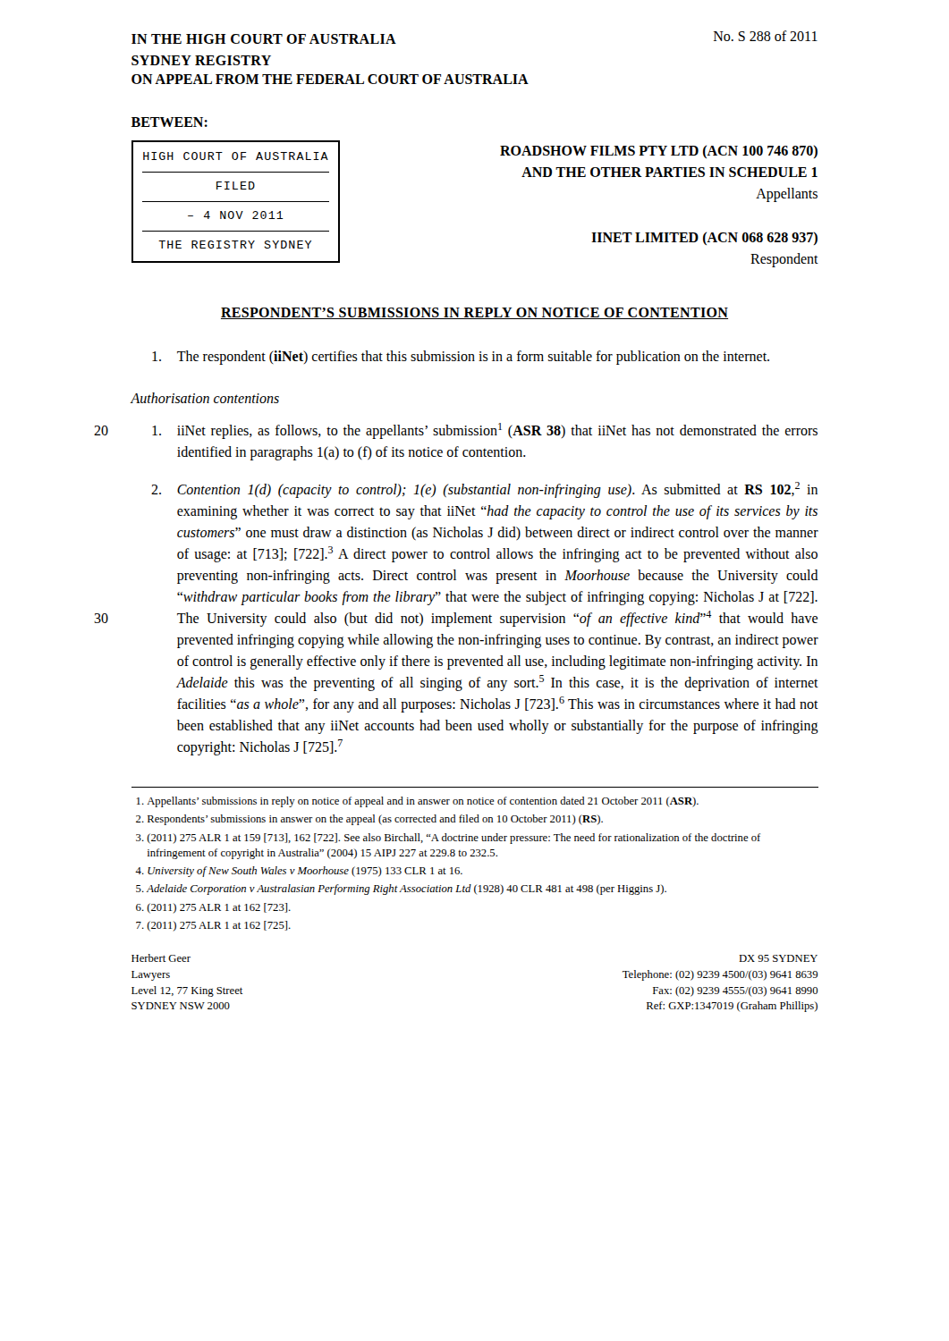IN THE HIGH COURT OF AUSTRALIA
SYDNEY REGISTRY
No. S 288 of 2011
ON APPEAL FROM THE FEDERAL COURT OF AUSTRALIA
BETWEEN:
HIGH COURT OF AUSTRALIA
FILED
– 4 NOV 2011
THE REGISTRY SYDNEY
ROADSHOW FILMS PTY LTD (ACN 100 746 870)
AND THE OTHER PARTIES IN SCHEDULE 1
Appellants
IINET LIMITED (ACN 068 628 937)
Respondent
RESPONDENT’S SUBMISSIONS IN REPLY ON NOTICE OF CONTENTION
The respondent (iiNet) certifies that this submission is in a form suitable for publication on the internet.
Authorisation contentions
20 iiNet replies, as follows, to the appellants’ submission1 (ASR 38) that iiNet has not demonstrated the errors identified in paragraphs 1(a) to (f) of its notice of contention.
Contention 1(d) (capacity to control); 1(e) (substantial non-infringing use). As submitted at RS 102,2 in examining whether it was correct to say that iiNet “had the capacity to control the use of its services by its customers” one must draw a distinction (as Nicholas J did) between direct or indirect control over the manner of usage: at [713]; [722].3 A direct power to control allows the infringing act to be prevented without also preventing non-infringing acts. Direct control was present in Moorhouse because the University could “withdraw particular books from the library” that were the subject of infringing copying: Nicholas J at [722]. The University could also (but did not) 30implement supervision “of an effective kind”4 that would have prevented infringing copying while allowing the non-infringing uses to continue. By contrast, an indirect power of control is generally effective only if there is prevented all use, including legitimate non-infringing activity. In Adelaide this was the preventing of all singing of any sort.5 In this case, it is the deprivation of internet facilities “as a whole”, for any and all purposes: Nicholas J [723].6 This was in circumstances where it had not been established that any iiNet accounts had been used wholly or substantially for the purpose of infringing copyright: Nicholas J [725].7
Appellants’ submissions in reply on notice of appeal and in answer on notice of contention dated 21 October 2011 (ASR).
Respondents’ submissions in answer on the appeal (as corrected and filed on 10 October 2011) (RS).
(2011) 275 ALR 1 at 159 [713], 162 [722]. See also Birchall, “A doctrine under pressure: The need for rationalization of the doctrine of infringement of copyright in Australia” (2004) 15 AIPJ 227 at 229.8 to 232.5.
University of New South Wales v Moorhouse (1975) 133 CLR 1 at 16.
Adelaide Corporation v Australasian Performing Right Association Ltd (1928) 40 CLR 481 at 498 (per Higgins J).
(2011) 275 ALR 1 at 162 [723].
(2011) 275 ALR 1 at 162 [725].
Herbert Geer
Lawyers
Level 12, 77 King Street
SYDNEY NSW 2000
DX 95 SYDNEY
Telephone: (02) 9239 4500/(03) 9641 8639
Fax: (02) 9239 4555/(03) 9641 8990
Ref: GXP:1347019 (Graham Phillips)